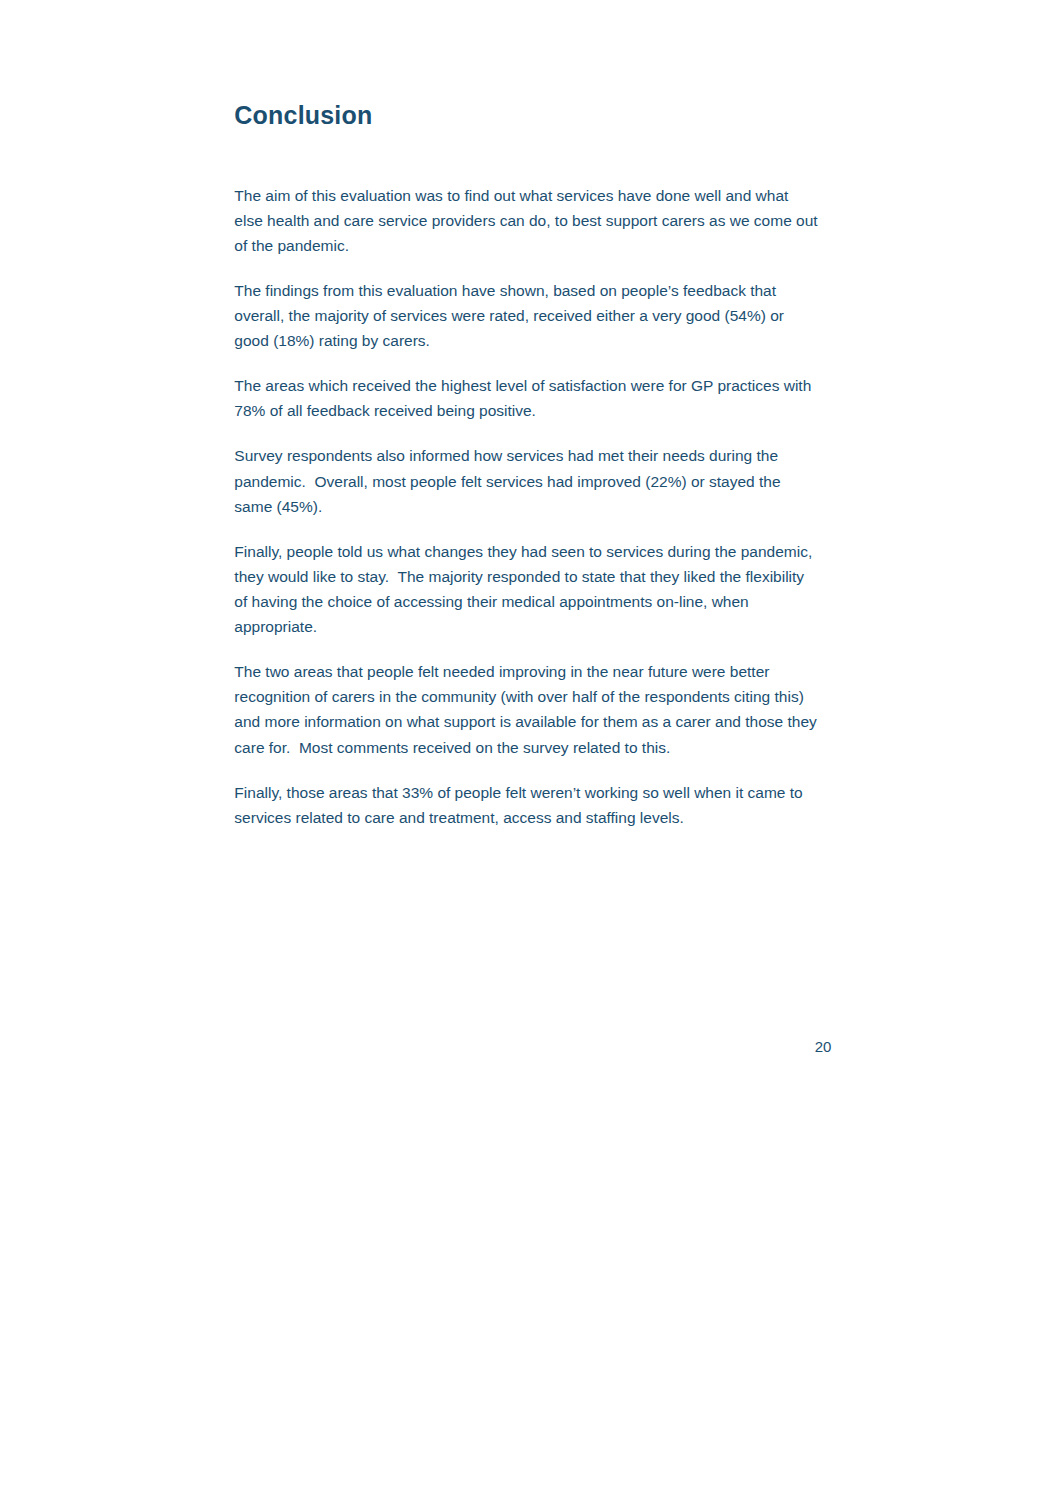Conclusion
The aim of this evaluation was to find out what services have done well and what else health and care service providers can do, to best support carers as we come out of the pandemic.
The findings from this evaluation have shown, based on people’s feedback that overall, the majority of services were rated, received either a very good (54%) or good (18%) rating by carers.
The areas which received the highest level of satisfaction were for GP practices with 78% of all feedback received being positive.
Survey respondents also informed how services had met their needs during the pandemic. Overall, most people felt services had improved (22%) or stayed the same (45%).
Finally, people told us what changes they had seen to services during the pandemic, they would like to stay. The majority responded to state that they liked the flexibility of having the choice of accessing their medical appointments on-line, when appropriate.
The two areas that people felt needed improving in the near future were better recognition of carers in the community (with over half of the respondents citing this) and more information on what support is available for them as a carer and those they care for. Most comments received on the survey related to this.
Finally, those areas that 33% of people felt weren’t working so well when it came to services related to care and treatment, access and staffing levels.
20